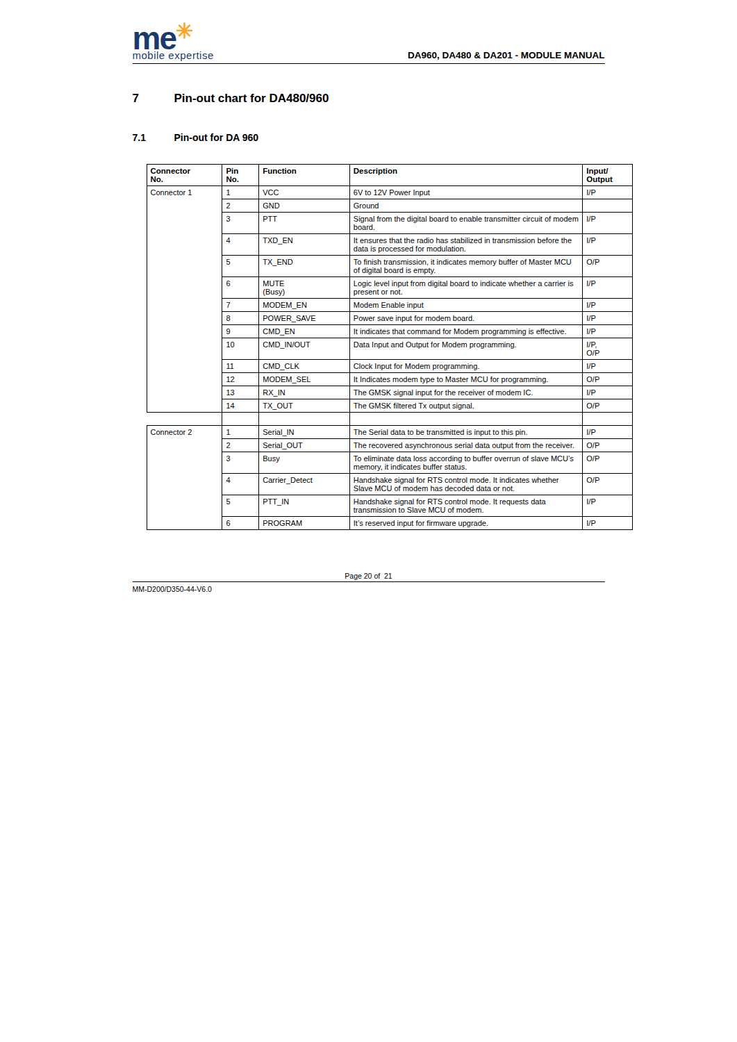me✳
mobile expertise
DA960, DA480 & DA201 - MODULE MANUAL
7 Pin-out chart for DA480/960
7.1 Pin-out for DA 960
| Connector No. | Pin No. | Function | Description | Input/ Output |
| --- | --- | --- | --- | --- |
| Connector 1 | 1 | VCC | 6V to 12V Power Input | I/P |
| 2 | GND | Ground | |
| 3 | PTT | Signal from the digital board to enable transmitter circuit of modem board. | I/P |
| 4 | TXD_EN | It ensures that the radio has stabilized in transmission before the data is processed for modulation. | I/P |
| 5 | TX_END | To finish transmission, it indicates memory buffer of Master MCU of digital board is empty. | O/P |
| 6 | MUTE (Busy) | Logic level input from digital board to indicate whether a carrier is present or not. | I/P |
| 7 | MODEM_EN | Modem Enable input | I/P |
| 8 | POWER_SAVE | Power save input for modem board. | I/P |
| 9 | CMD_EN | It indicates that command for Modem programming is effective. | I/P |
| 10 | CMD_IN/OUT | Data Input and Output for Modem programming. | I/P, O/P |
| 11 | CMD_CLK | Clock Input for Modem programming. | I/P |
| 12 | MODEM_SEL | It Indicates modem type to Master MCU for programming. | O/P |
| 13 | RX_IN | The GMSK signal input for the receiver of modem IC. | I/P |
| 14 | TX_OUT | The GMSK filtered Tx output signal. | O/P |
| Connector 2 | 1 | Serial_IN | The Serial data to be transmitted is input to this pin. | I/P |
| 2 | Serial_OUT | The recovered asynchronous serial data output from the receiver. | O/P |
| 3 | Busy | To eliminate data loss according to buffer overrun of slave MCU’s memory, it indicates buffer status. | O/P |
| 4 | Carrier_Detect | Handshake signal for RTS control mode. It indicates whether Slave MCU of modem has decoded data or not. | O/P |
| 5 | PTT_IN | Handshake signal for RTS control mode. It requests data transmission to Slave MCU of modem. | I/P |
| 6 | PROGRAM | It’s reserved input for firmware upgrade. | I/P |
Page 20 of 21
MM-D200/D350-44-V6.0